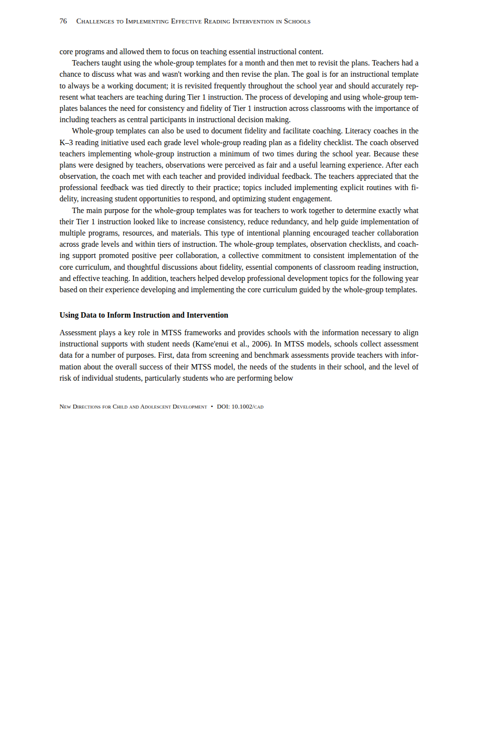76 Challenges to Implementing Effective Reading Intervention in Schools
core programs and allowed them to focus on teaching essential instructional content.
Teachers taught using the whole-group templates for a month and then met to revisit the plans. Teachers had a chance to discuss what was and wasn't working and then revise the plan. The goal is for an instructional template to always be a working document; it is revisited frequently throughout the school year and should accurately represent what teachers are teaching during Tier 1 instruction. The process of developing and using whole-group templates balances the need for consistency and fidelity of Tier 1 instruction across classrooms with the importance of including teachers as central participants in instructional decision making.
Whole-group templates can also be used to document fidelity and facilitate coaching. Literacy coaches in the K–3 reading initiative used each grade level whole-group reading plan as a fidelity checklist. The coach observed teachers implementing whole-group instruction a minimum of two times during the school year. Because these plans were designed by teachers, observations were perceived as fair and a useful learning experience. After each observation, the coach met with each teacher and provided individual feedback. The teachers appreciated that the professional feedback was tied directly to their practice; topics included implementing explicit routines with fidelity, increasing student opportunities to respond, and optimizing student engagement.
The main purpose for the whole-group templates was for teachers to work together to determine exactly what their Tier 1 instruction looked like to increase consistency, reduce redundancy, and help guide implementation of multiple programs, resources, and materials. This type of intentional planning encouraged teacher collaboration across grade levels and within tiers of instruction. The whole-group templates, observation checklists, and coaching support promoted positive peer collaboration, a collective commitment to consistent implementation of the core curriculum, and thoughtful discussions about fidelity, essential components of classroom reading instruction, and effective teaching. In addition, teachers helped develop professional development topics for the following year based on their experience developing and implementing the core curriculum guided by the whole-group templates.
Using Data to Inform Instruction and Intervention
Assessment plays a key role in MTSS frameworks and provides schools with the information necessary to align instructional supports with student needs (Kame'enui et al., 2006). In MTSS models, schools collect assessment data for a number of purposes. First, data from screening and benchmark assessments provide teachers with information about the overall success of their MTSS model, the needs of the students in their school, and the level of risk of individual students, particularly students who are performing below
New Directions for Child and Adolescent Development • DOI: 10.1002/cad